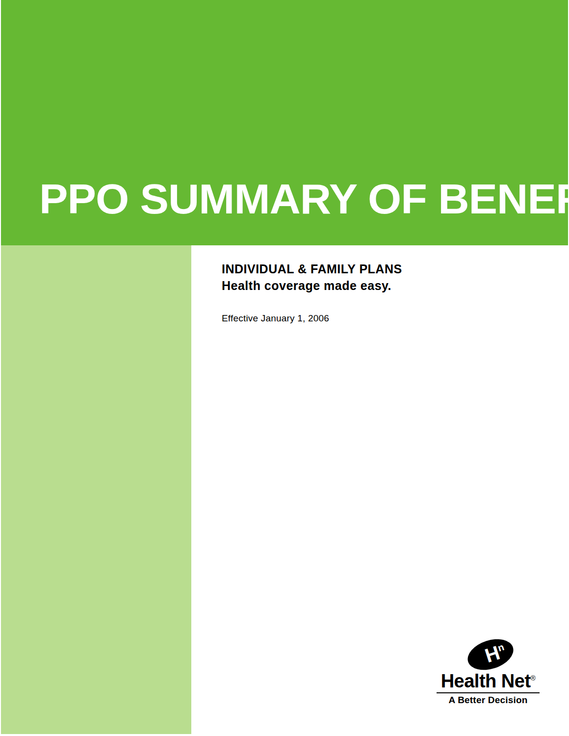PPO SUMMARY OF BENEFITS
INDIVIDUAL & FAMILY PLANS Health coverage made easy.
Effective January 1, 2006
Hn
Health Net®
A Better Decision